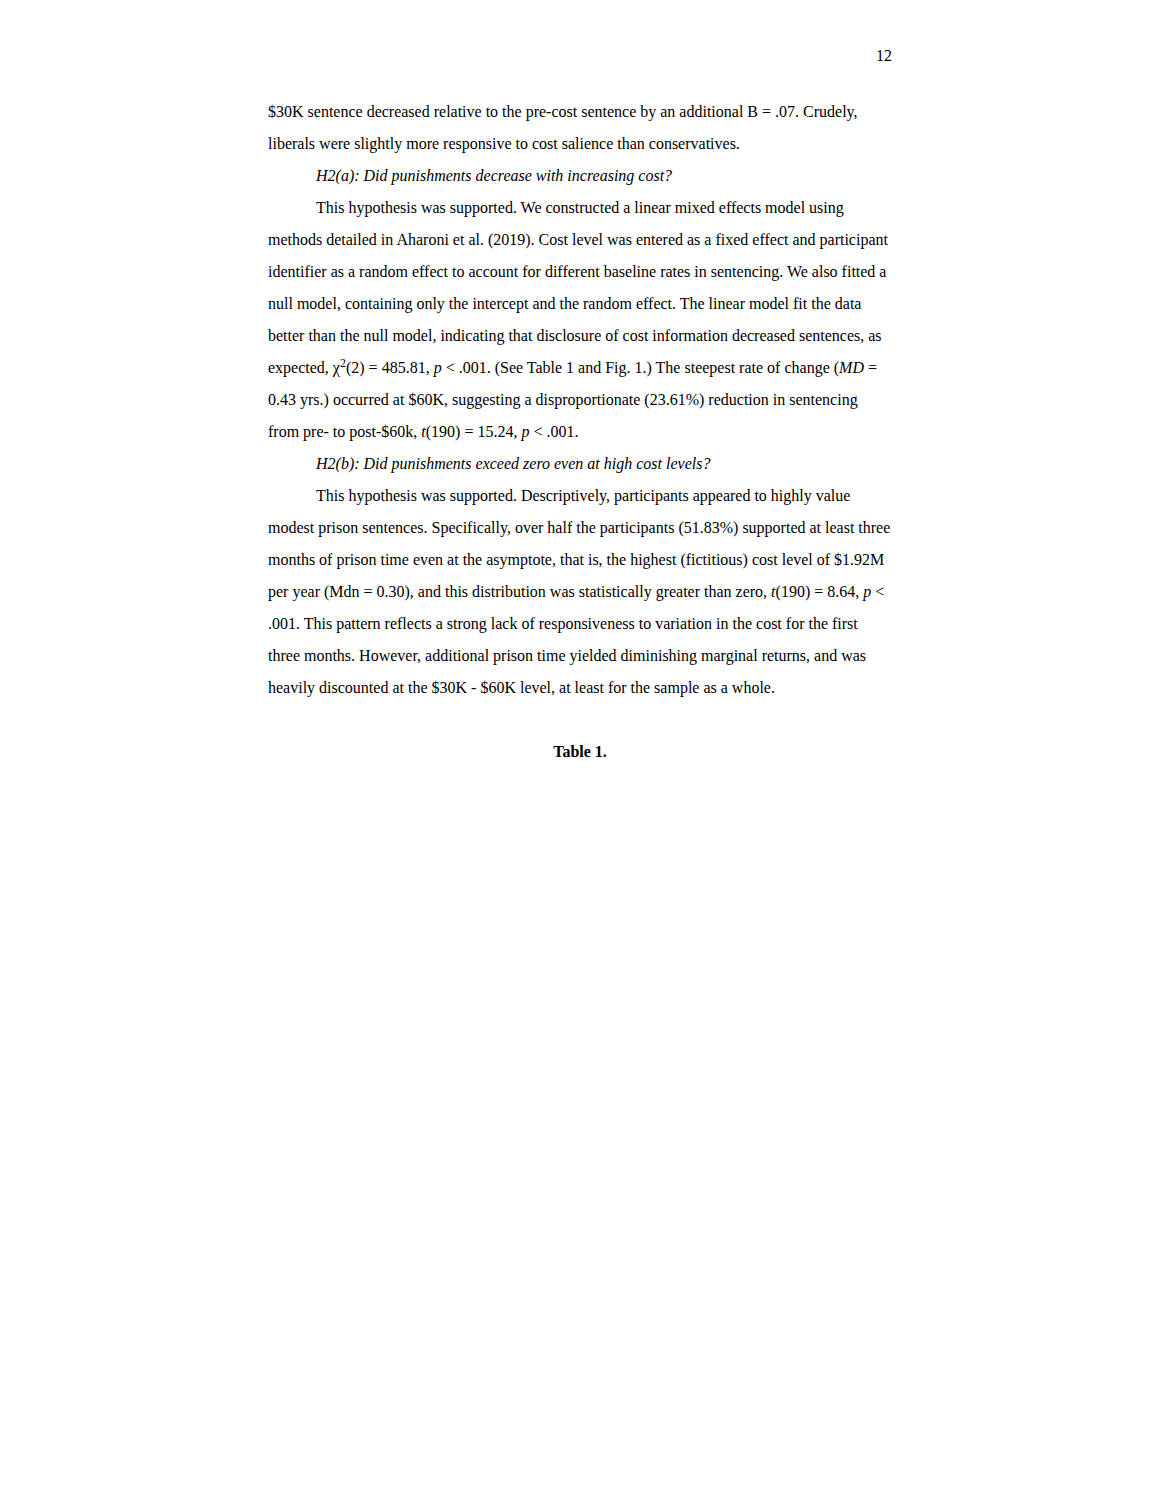12
$30K sentence decreased relative to the pre-cost sentence by an additional B = .07. Crudely, liberals were slightly more responsive to cost salience than conservatives.
H2(a): Did punishments decrease with increasing cost?
This hypothesis was supported. We constructed a linear mixed effects model using methods detailed in Aharoni et al. (2019). Cost level was entered as a fixed effect and participant identifier as a random effect to account for different baseline rates in sentencing. We also fitted a null model, containing only the intercept and the random effect. The linear model fit the data better than the null model, indicating that disclosure of cost information decreased sentences, as expected, χ2(2) = 485.81, p < .001. (See Table 1 and Fig. 1.) The steepest rate of change (MD = 0.43 yrs.) occurred at $60K, suggesting a disproportionate (23.61%) reduction in sentencing from pre- to post-$60k, t(190) = 15.24, p < .001.
H2(b): Did punishments exceed zero even at high cost levels?
This hypothesis was supported. Descriptively, participants appeared to highly value modest prison sentences. Specifically, over half the participants (51.83%) supported at least three months of prison time even at the asymptote, that is, the highest (fictitious) cost level of $1.92M per year (Mdn = 0.30), and this distribution was statistically greater than zero, t(190) = 8.64, p < .001. This pattern reflects a strong lack of responsiveness to variation in the cost for the first three months. However, additional prison time yielded diminishing marginal returns, and was heavily discounted at the $30K - $60K level, at least for the sample as a whole.
Table 1.